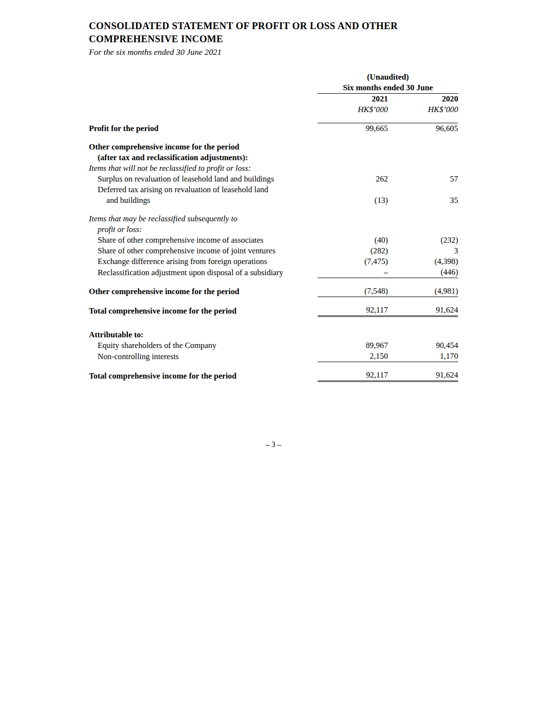CONSOLIDATED STATEMENT OF PROFIT OR LOSS AND OTHER
COMPREHENSIVE INCOME
For the six months ended 30 June 2021
| | (Unaudited) |
| | Six months ended 30 June |
| | 2021 | 2020 |
| | HK$’000 | HK$’000 |
| Profit for the period | 99,665 | 96,605 |
| Other comprehensive income for the period | | |
| (after tax and reclassification adjustments): | | |
| Items that will not be reclassified to profit or loss: | | |
| Surplus on revaluation of leasehold land and buildings | 262 | 57 |
| Deferred tax arising on revaluation of leasehold land | | |
| and buildings | (13) | 35 |
| Items that may be reclassified subsequently to | | |
| profit or loss: | | |
| Share of other comprehensive income of associates | (40) | (232) |
| Share of other comprehensive income of joint ventures | (282) | 3 |
| Exchange difference arising from foreign operations | (7,475) | (4,398) |
| Reclassification adjustment upon disposal of a subsidiary | – | (446) |
| Other comprehensive income for the period | (7,548) | (4,981) |
| Total comprehensive income for the period | 92,117 | 91,624 |
| Attributable to: | | |
| Equity shareholders of the Company | 89,967 | 90,454 |
| Non-controlling interests | 2,150 | 1,170 |
| Total comprehensive income for the period | 92,117 | 91,624 |
– 3 –